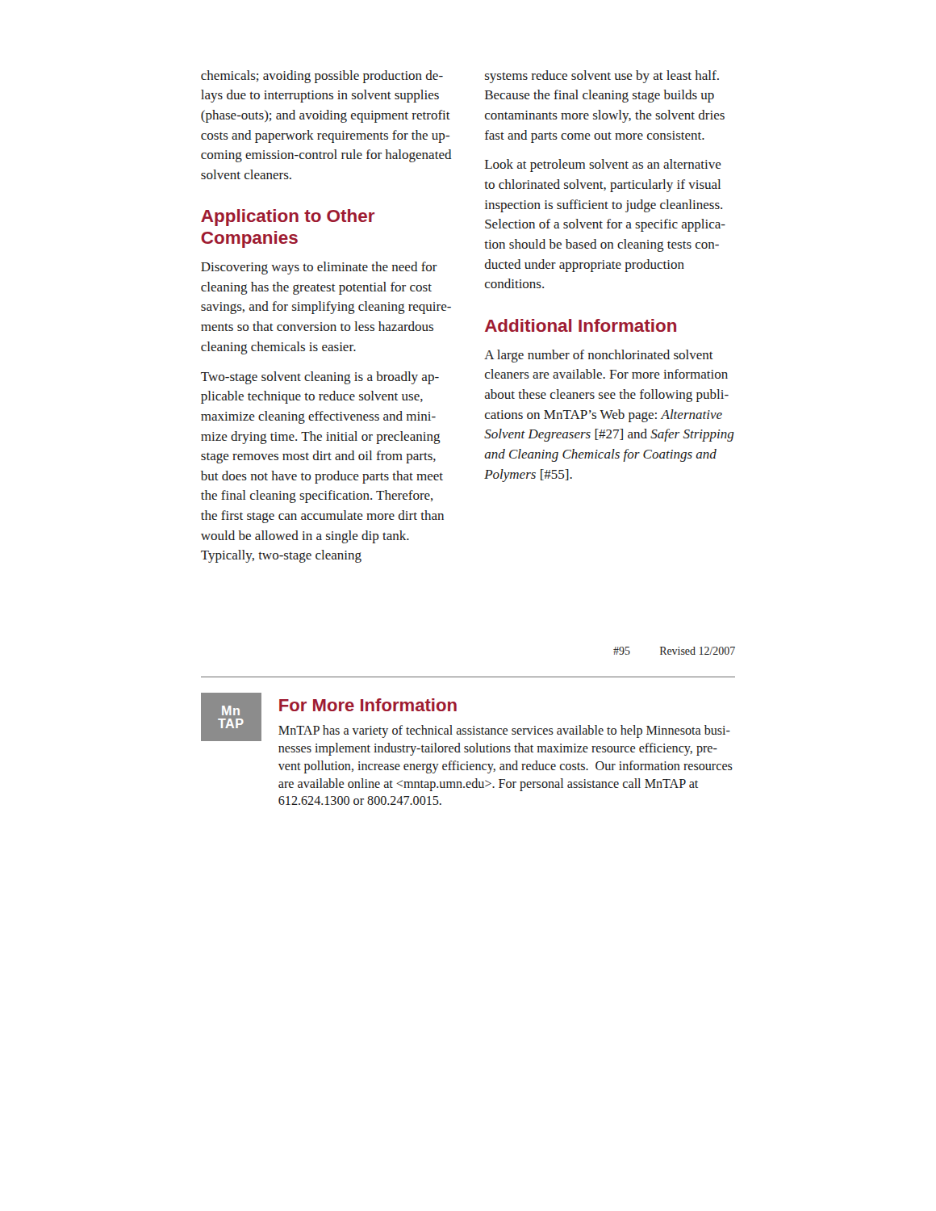chemicals; avoiding possible production delays due to interruptions in solvent supplies (phase-outs); and avoiding equipment retrofit costs and paperwork requirements for the upcoming emission-control rule for halogenated solvent cleaners.
Application to Other Companies
Discovering ways to eliminate the need for cleaning has the greatest potential for cost savings, and for simplifying cleaning requirements so that conversion to less hazardous cleaning chemicals is easier.
Two-stage solvent cleaning is a broadly applicable technique to reduce solvent use, maximize cleaning effectiveness and minimize drying time. The initial or precleaning stage removes most dirt and oil from parts, but does not have to produce parts that meet the final cleaning specification. Therefore, the first stage can accumulate more dirt than would be allowed in a single dip tank. Typically, two-stage cleaning
systems reduce solvent use by at least half. Because the final cleaning stage builds up contaminants more slowly, the solvent dries fast and parts come out more consistent.
Look at petroleum solvent as an alternative to chlorinated solvent, particularly if visual inspection is sufficient to judge cleanliness. Selection of a solvent for a specific application should be based on cleaning tests conducted under appropriate production conditions.
Additional Information
A large number of nonchlorinated solvent cleaners are available. For more information about these cleaners see the following publications on MnTAP’s Web page: Alternative Solvent Degreasers [#27] and Safer Stripping and Cleaning Chemicals for Coatings and Polymers [#55].
#95 Revised 12/2007
Mn TAP
For More Information
MnTAP has a variety of technical assistance services available to help Minnesota businesses implement industry-tailored solutions that maximize resource efficiency, prevent pollution, increase energy efficiency, and reduce costs. Our information resources are available online at <mntap.umn.edu>. For personal assistance call MnTAP at 612.624.1300 or 800.247.0015.